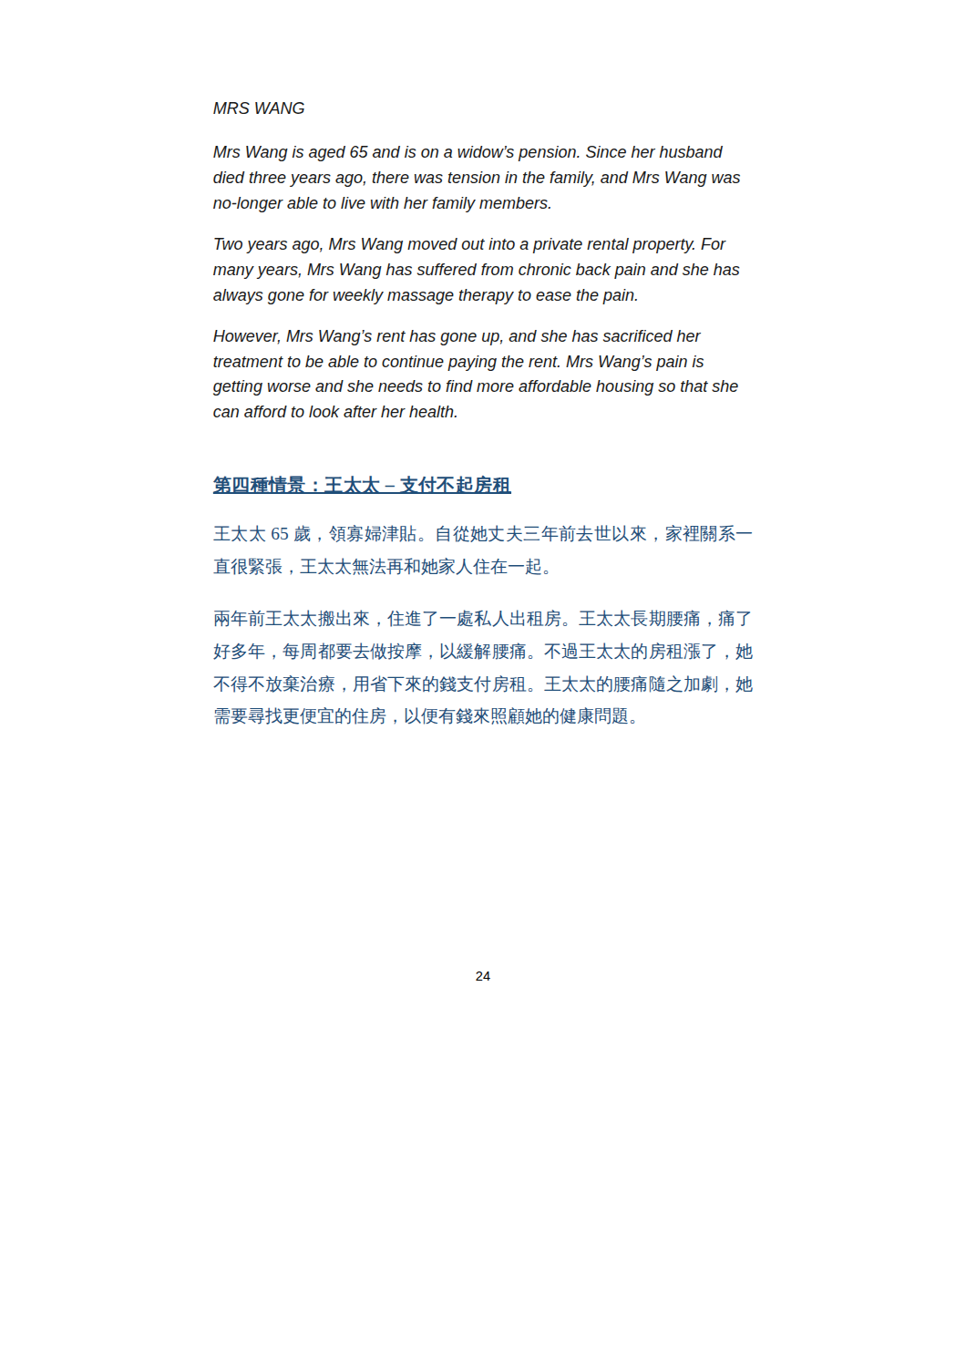MRS WANG
Mrs Wang is aged 65 and is on a widow’s pension. Since her husband died three years ago, there was tension in the family, and Mrs Wang was no-longer able to live with her family members.
Two years ago, Mrs Wang moved out into a private rental property. For many years, Mrs Wang has suffered from chronic back pain and she has always gone for weekly massage therapy to ease the pain.
However, Mrs Wang’s rent has gone up, and she has sacrificed her treatment to be able to continue paying the rent. Mrs Wang’s pain is getting worse and she needs to find more affordable housing so that she can afford to look after her health.
第四種情景：王太太 – 支付不起房租
王太太 65 歲，領寡婦津貼。自從她丈夫三年前去世以來，家裡關系一直很緊張，王太太無法再和她家人住在一起。
兩年前王太太搬出來，住進了一處私人出租房。王太太長期腰痛，痛了好多年，每周都要去做按摩，以緩解腰痛。不過王太太的房租漲了，她不得不放棄治療，用省下來的錢支付房租。王太太的腰痛隨之加劇，她需要尋找更便宜的住房，以便有錢來照顧她的健康問題。
24